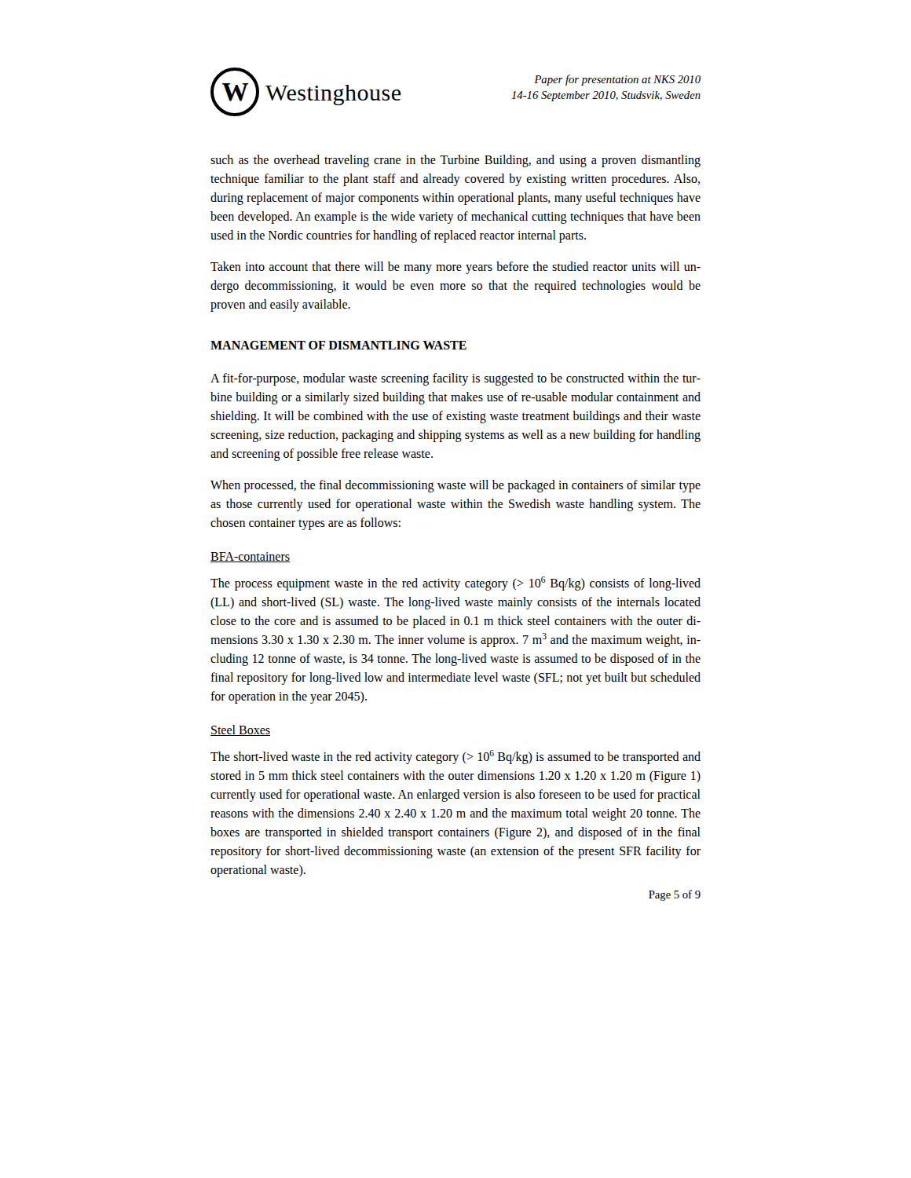W
Westinghouse
Paper for presentation at NKS 2010
14-16 September 2010, Studsvik, Sweden
such as the overhead traveling crane in the Turbine Building, and using a proven dismantling technique familiar to the plant staff and already covered by existing written procedures. Also, during replacement of major components within operational plants, many useful techniques have been developed. An example is the wide variety of mechanical cutting techniques that have been used in the Nordic countries for handling of replaced reactor internal parts.
Taken into account that there will be many more years before the studied reactor units will undergo decommissioning, it would be even more so that the required technologies would be proven and easily available.
Management of dismantling waste
A fit-for-purpose, modular waste screening facility is suggested to be constructed within the turbine building or a similarly sized building that makes use of re-usable modular containment and shielding. It will be combined with the use of existing waste treatment buildings and their waste screening, size reduction, packaging and shipping systems as well as a new building for handling and screening of possible free release waste.
When processed, the final decommissioning waste will be packaged in containers of similar type as those currently used for operational waste within the Swedish waste handling system. The chosen container types are as follows:
BFA-containers
The process equipment waste in the red activity category (> 106 Bq/kg) consists of long-lived (LL) and short-lived (SL) waste. The long-lived waste mainly consists of the internals located close to the core and is assumed to be placed in 0.1 m thick steel containers with the outer dimensions 3.30 x 1.30 x 2.30 m. The inner volume is approx. 7 m3 and the maximum weight, including 12 tonne of waste, is 34 tonne. The long-lived waste is assumed to be disposed of in the final repository for long-lived low and intermediate level waste (SFL; not yet built but scheduled for operation in the year 2045).
Steel Boxes
The short-lived waste in the red activity category (> 106 Bq/kg) is assumed to be transported and stored in 5 mm thick steel containers with the outer dimensions 1.20 x 1.20 x 1.20 m (Figure 1) currently used for operational waste. An enlarged version is also foreseen to be used for practical reasons with the dimensions 2.40 x 2.40 x 1.20 m and the maximum total weight 20 tonne. The boxes are transported in shielded transport containers (Figure 2), and disposed of in the final repository for short-lived decommissioning waste (an extension of the present SFR facility for operational waste).
Page 5 of 9